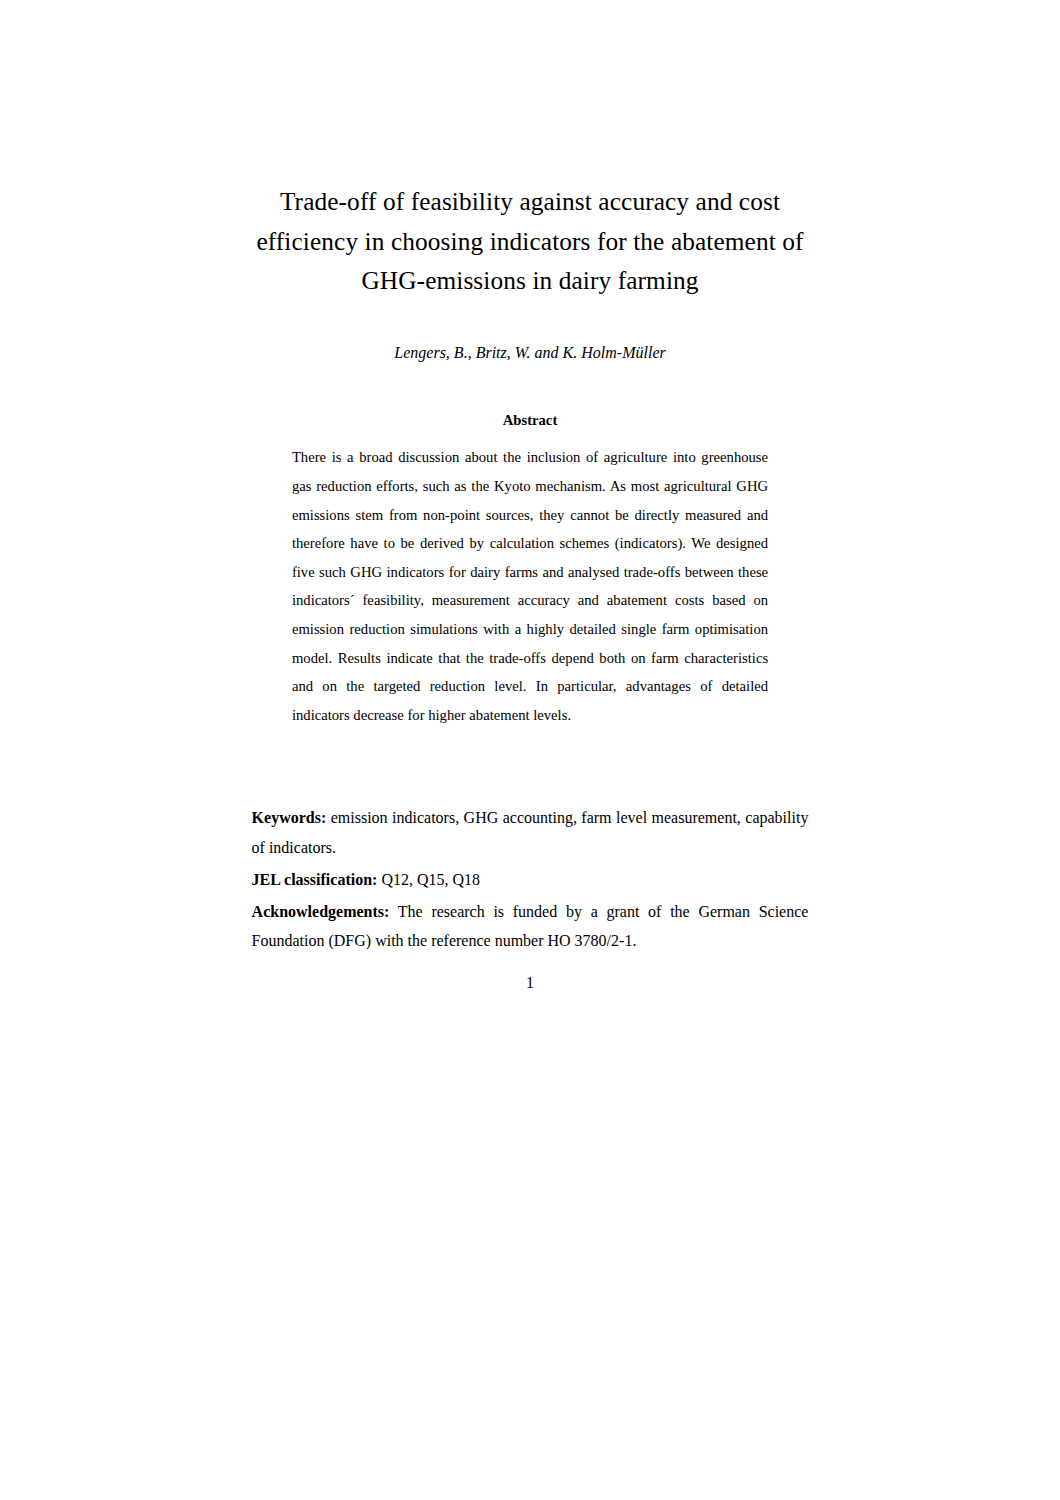Trade-off of feasibility against accuracy and cost efficiency in choosing indicators for the abatement of GHG-emissions in dairy farming
Lengers, B., Britz, W. and K. Holm-Müller
Abstract
There is a broad discussion about the inclusion of agriculture into greenhouse gas reduction efforts, such as the Kyoto mechanism. As most agricultural GHG emissions stem from non-point sources, they cannot be directly measured and therefore have to be derived by calculation schemes (indicators). We designed five such GHG indicators for dairy farms and analysed trade-offs between these indicators´ feasibility, measurement accuracy and abatement costs based on emission reduction simulations with a highly detailed single farm optimisation model. Results indicate that the trade-offs depend both on farm characteristics and on the targeted reduction level. In particular, advantages of detailed indicators decrease for higher abatement levels.
Keywords: emission indicators, GHG accounting, farm level measurement, capability of indicators.
JEL classification: Q12, Q15, Q18
Acknowledgements: The research is funded by a grant of the German Science Foundation (DFG) with the reference number HO 3780/2-1.
1